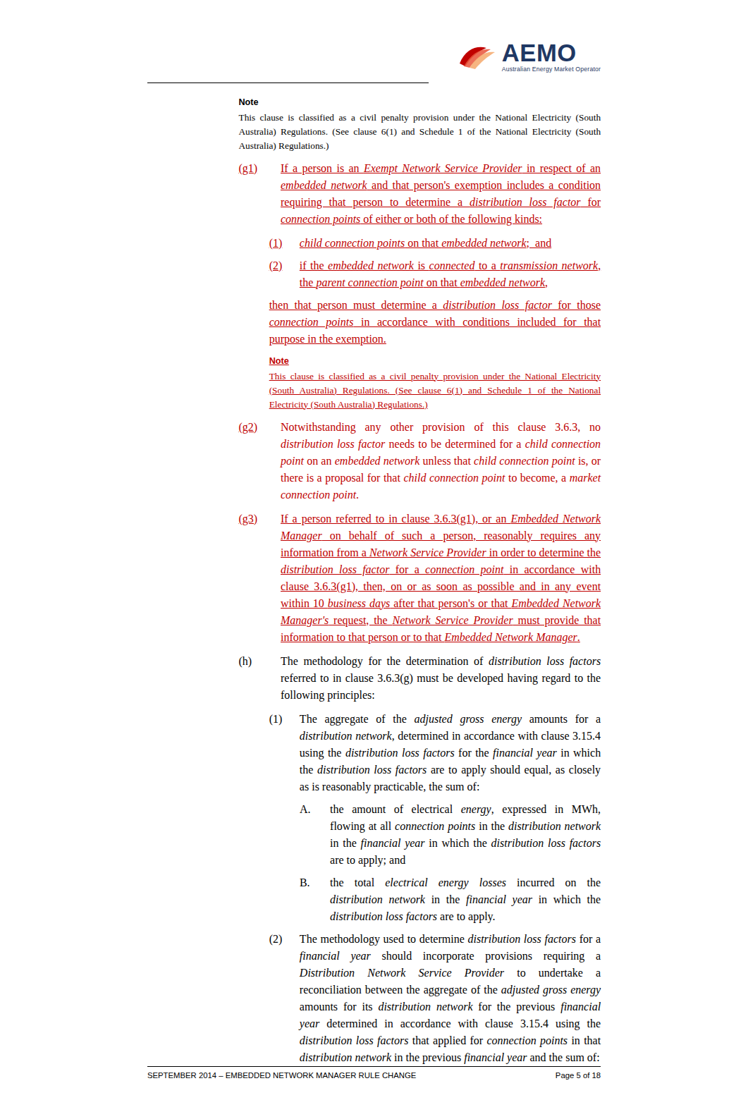AEMO
Australian Energy Market Operator
Note
This clause is classified as a civil penalty provision under the National Electricity (South Australia) Regulations. (See clause 6(1) and Schedule 1 of the National Electricity (South Australia) Regulations.)
(g1)
If a person is an Exempt Network Service Provider in respect of an embedded network and that person's exemption includes a condition requiring that person to determine a distribution loss factor for connection points of either or both of the following kinds:
(1)
child connection points on that embedded network; and
(2)
if the embedded network is connected to a transmission network, the parent connection point on that embedded network,
then that person must determine a distribution loss factor for those connection points in accordance with conditions included for that purpose in the exemption.
Note
This clause is classified as a civil penalty provision under the National Electricity (South Australia) Regulations. (See clause 6(1) and Schedule 1 of the National Electricity (South Australia) Regulations.)
(g2)
Notwithstanding any other provision of this clause 3.6.3, no distribution loss factor needs to be determined for a child connection point on an embedded network unless that child connection point is, or there is a proposal for that child connection point to become, a market connection point.
(g3)
If a person referred to in clause 3.6.3(g1), or an Embedded Network Manager on behalf of such a person, reasonably requires any information from a Network Service Provider in order to determine the distribution loss factor for a connection point in accordance with clause 3.6.3(g1), then, on or as soon as possible and in any event within 10 business days after that person's or that Embedded Network Manager's request, the Network Service Provider must provide that information to that person or to that Embedded Network Manager.
(h)
The methodology for the determination of distribution loss factors referred to in clause 3.6.3(g) must be developed having regard to the following principles:
(1)
The aggregate of the adjusted gross energy amounts for a distribution network, determined in accordance with clause 3.15.4 using the distribution loss factors for the financial year in which the distribution loss factors are to apply should equal, as closely as is reasonably practicable, the sum of:
A.
the amount of electrical energy, expressed in MWh, flowing at all connection points in the distribution network in the financial year in which the distribution loss factors are to apply; and
B.
the total electrical energy losses incurred on the distribution network in the financial year in which the distribution loss factors are to apply.
(2)
The methodology used to determine distribution loss factors for a financial year should incorporate provisions requiring a Distribution Network Service Provider to undertake a reconciliation between the aggregate of the adjusted gross energy amounts for its distribution network for the previous financial year determined in accordance with clause 3.15.4 using the distribution loss factors that applied for connection points in that distribution network in the previous financial year and the sum of:
SEPTEMBER 2014 – EMBEDDED NETWORK MANAGER RULE CHANGE
Page 5 of 18